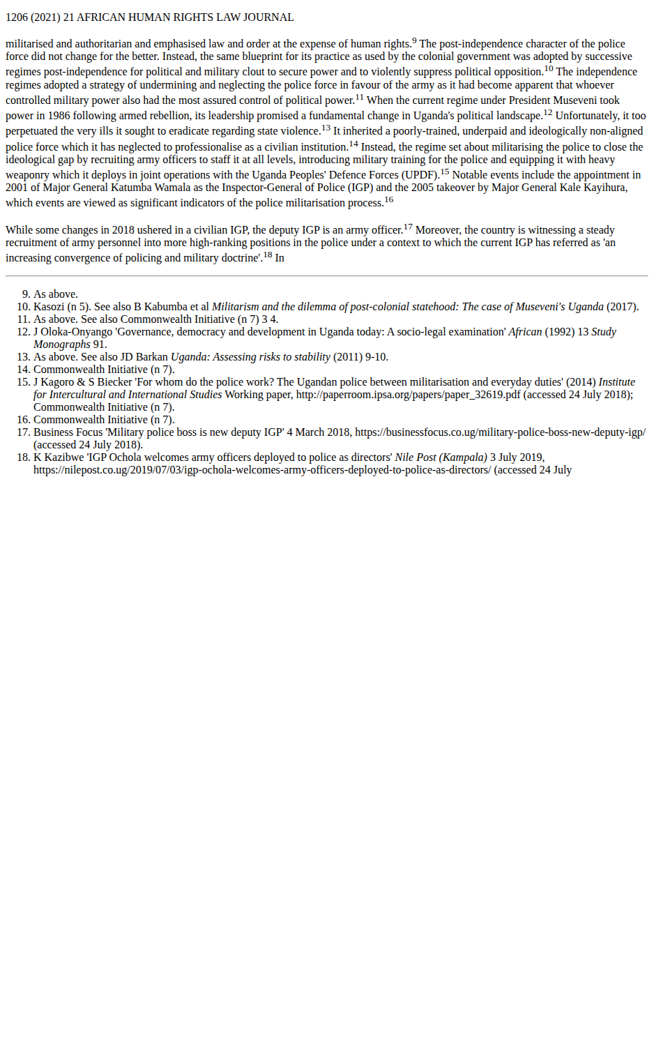1206 (2021) 21 AFRICAN HUMAN RIGHTS LAW JOURNAL
militarised and authoritarian and emphasised law and order at the expense of human rights.9 The post-independence character of the police force did not change for the better. Instead, the same blueprint for its practice as used by the colonial government was adopted by successive regimes post-independence for political and military clout to secure power and to violently suppress political opposition.10 The independence regimes adopted a strategy of undermining and neglecting the police force in favour of the army as it had become apparent that whoever controlled military power also had the most assured control of political power.11 When the current regime under President Museveni took power in 1986 following armed rebellion, its leadership promised a fundamental change in Uganda's political landscape.12 Unfortunately, it too perpetuated the very ills it sought to eradicate regarding state violence.13 It inherited a poorly-trained, underpaid and ideologically non-aligned police force which it has neglected to professionalise as a civilian institution.14 Instead, the regime set about militarising the police to close the ideological gap by recruiting army officers to staff it at all levels, introducing military training for the police and equipping it with heavy weaponry which it deploys in joint operations with the Uganda Peoples' Defence Forces (UPDF).15 Notable events include the appointment in 2001 of Major General Katumba Wamala as the Inspector-General of Police (IGP) and the 2005 takeover by Major General Kale Kayihura, which events are viewed as significant indicators of the police militarisation process.16
While some changes in 2018 ushered in a civilian IGP, the deputy IGP is an army officer.17 Moreover, the country is witnessing a steady recruitment of army personnel into more high-ranking positions in the police under a context to which the current IGP has referred as 'an increasing convergence of policing and military doctrine'.18 In
As above.
Kasozi (n 5). See also B Kabumba et al Militarism and the dilemma of post-colonial statehood: The case of Museveni's Uganda (2017).
As above. See also Commonwealth Initiative (n 7) 3 4.
J Oloka-Onyango 'Governance, democracy and development in Uganda today: A socio-legal examination' African (1992) 13 Study Monographs 91.
As above. See also JD Barkan Uganda: Assessing risks to stability (2011) 9-10.
Commonwealth Initiative (n 7).
J Kagoro & S Biecker 'For whom do the police work? The Ugandan police between militarisation and everyday duties' (2014) Institute for Intercultural and International Studies Working paper, http://paperroom.ipsa.org/papers/paper_32619.pdf (accessed 24 July 2018); Commonwealth Initiative (n 7).
Commonwealth Initiative (n 7).
Business Focus 'Military police boss is new deputy IGP' 4 March 2018, https://businessfocus.co.ug/military-police-boss-new-deputy-igp/ (accessed 24 July 2018).
K Kazibwe 'IGP Ochola welcomes army officers deployed to police as directors' Nile Post (Kampala) 3 July 2019, https://nilepost.co.ug/2019/07/03/igp-ochola-welcomes-army-officers-deployed-to-police-as-directors/ (accessed 24 July